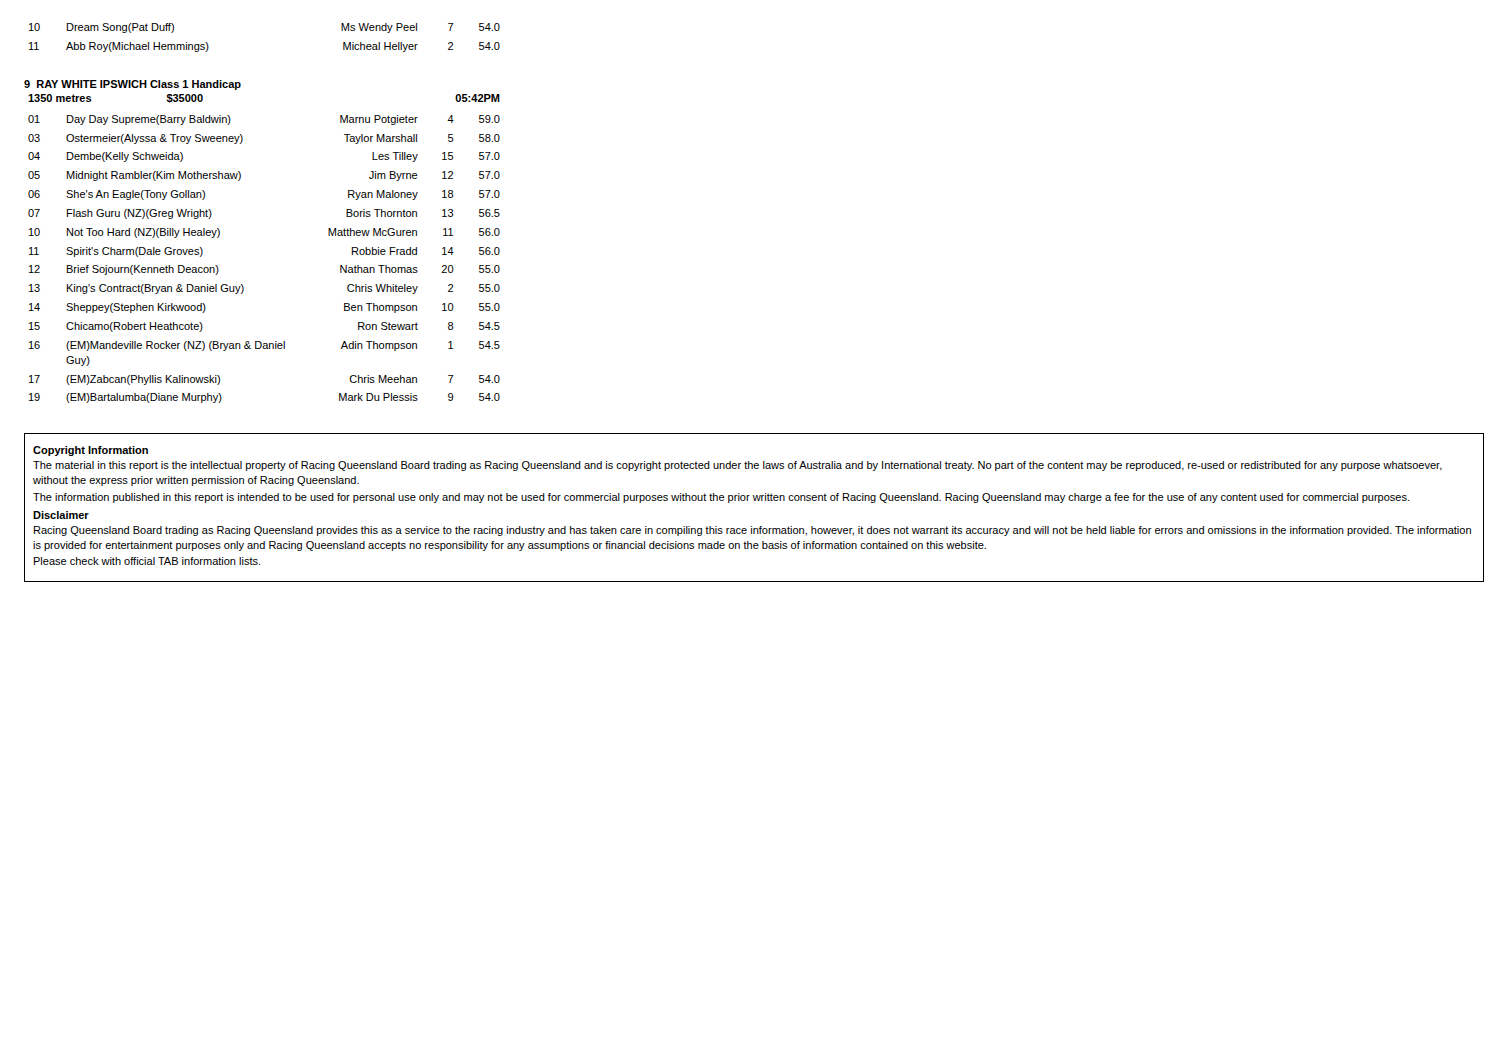| 10 | Dream Song(Pat Duff) | Ms Wendy Peel | 7 | 54.0 |
| 11 | Abb Roy(Michael Hemmings) | Micheal Hellyer | 2 | 54.0 |
9 RAY WHITE IPSWICH Class 1 Handicap
| 1350 metres | $35000 | 05:42PM |
| 01 | Day Day Supreme(Barry Baldwin) | Marnu Potgieter | 4 | 59.0 |
| 03 | Ostermeier(Alyssa & Troy Sweeney) | Taylor Marshall | 5 | 58.0 |
| 04 | Dembe(Kelly Schweida) | Les Tilley | 15 | 57.0 |
| 05 | Midnight Rambler(Kim Mothershaw) | Jim Byrne | 12 | 57.0 |
| 06 | She's An Eagle(Tony Gollan) | Ryan Maloney | 18 | 57.0 |
| 07 | Flash Guru (NZ)(Greg Wright) | Boris Thornton | 13 | 56.5 |
| 10 | Not Too Hard (NZ)(Billy Healey) | Matthew McGuren | 11 | 56.0 |
| 11 | Spirit's Charm(Dale Groves) | Robbie Fradd | 14 | 56.0 |
| 12 | Brief Sojourn(Kenneth Deacon) | Nathan Thomas | 20 | 55.0 |
| 13 | King's Contract(Bryan & Daniel Guy) | Chris Whiteley | 2 | 55.0 |
| 14 | Sheppey(Stephen Kirkwood) | Ben Thompson | 10 | 55.0 |
| 15 | Chicamo(Robert Heathcote) | Ron Stewart | 8 | 54.5 |
| 16 | (EM)Mandeville Rocker (NZ) (Bryan & Daniel Guy) | Adin Thompson | 1 | 54.5 |
| 17 | (EM)Zabcan(Phyllis Kalinowski) | Chris Meehan | 7 | 54.0 |
| 19 | (EM)Bartalumba(Diane Murphy) | Mark Du Plessis | 9 | 54.0 |
Copyright Information
The material in this report is the intellectual property of Racing Queensland Board trading as Racing Queensland and is copyright protected under the laws of Australia and by International treaty. No part of the content may be reproduced, re-used or redistributed for any purpose whatsoever, without the express prior written permission of Racing Queensland.
The information published in this report is intended to be used for personal use only and may not be used for commercial purposes without the prior written consent of Racing Queensland. Racing Queensland may charge a fee for the use of any content used for commercial purposes.
Disclaimer
Racing Queensland Board trading as Racing Queensland provides this as a service to the racing industry and has taken care in compiling this race information, however, it does not warrant its accuracy and will not be held liable for errors and omissions in the information provided. The information is provided for entertainment purposes only and Racing Queensland accepts no responsibility for any assumptions or financial decisions made on the basis of information contained on this website.
Please check with official TAB information lists.